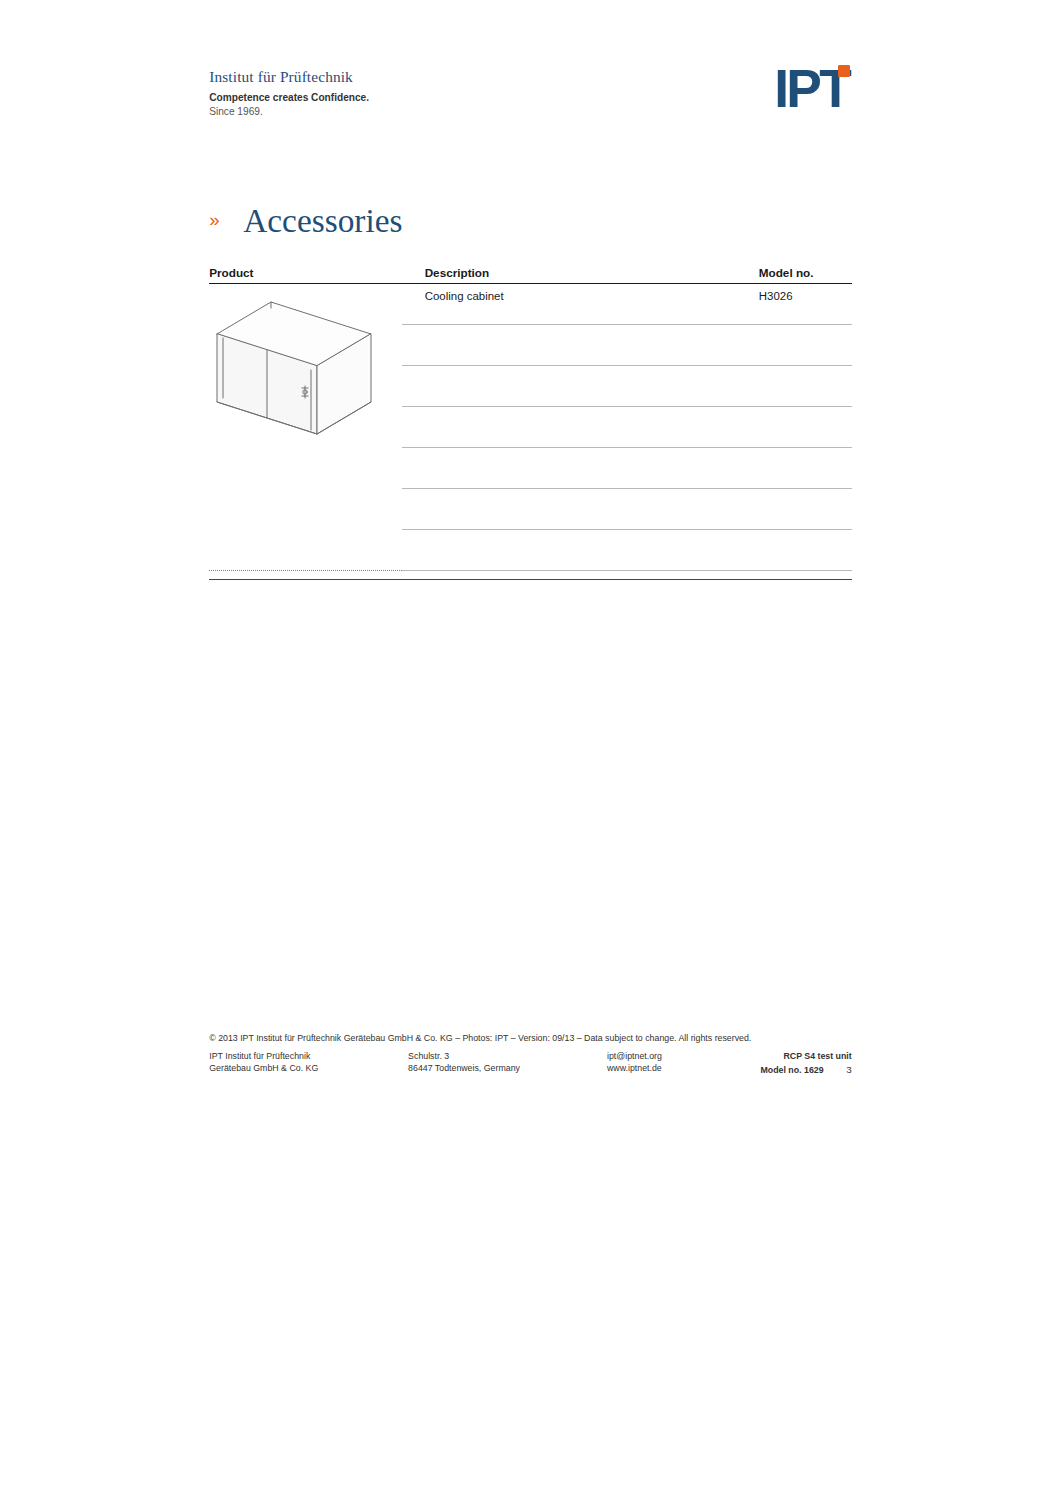Institut für Prüftechnik
Competence creates Confidence.Since 1969.
IPT
»Accessories
| Product | Description | Model no. |
| --- | --- | --- |
| | Cooling cabinet | H3026 |
© 2013 IPT Institut für Prüftechnik Gerätebau GmbH & Co. KG – Photos: IPT – Version: 09/13 – Data subject to change. All rights reserved.
IPT Institut für Prüftechnik
Gerätebau GmbH & Co. KG
Schulstr. 3
86447 Todtenweis, Germany
ipt@iptnet.org
www.iptnet.de
RCP S4 test unit
Model no. 16293